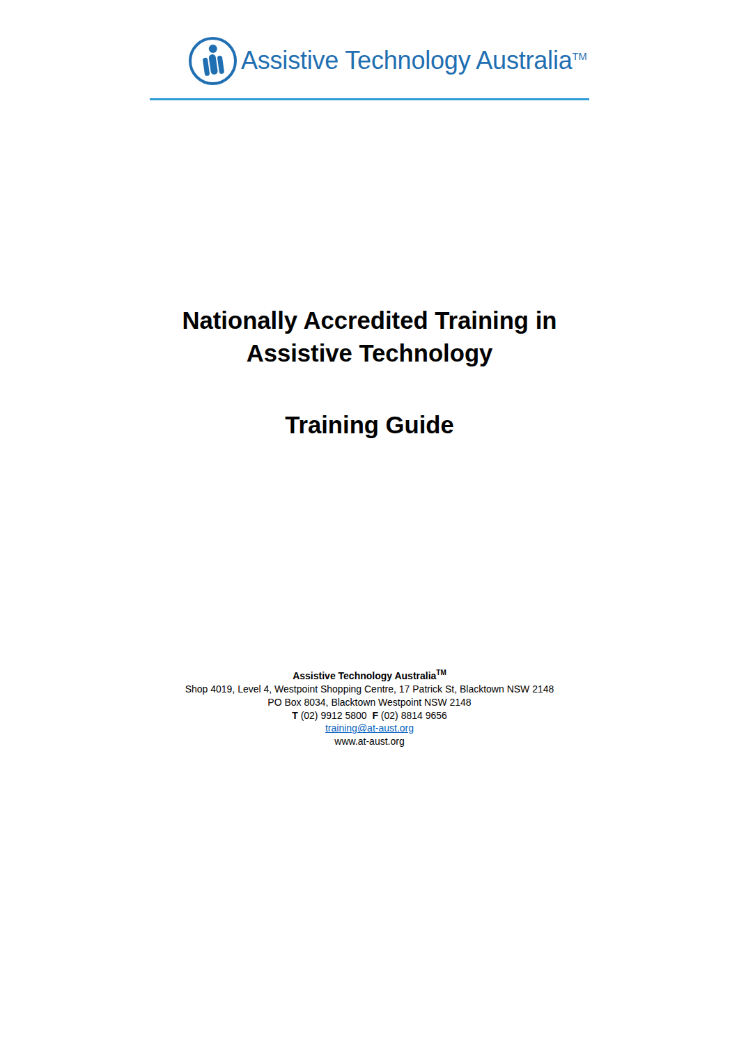Assistive Technology AustraliaTM
Nationally Accredited Training in
Assistive Technology
Training Guide
Assistive Technology AustraliaTM
Shop 4019, Level 4, Westpoint Shopping Centre, 17 Patrick St, Blacktown NSW 2148
PO Box 8034, Blacktown Westpoint NSW 2148
T (02) 9912 5800 F (02) 8814 9656
training@at-aust.org
www.at-aust.org